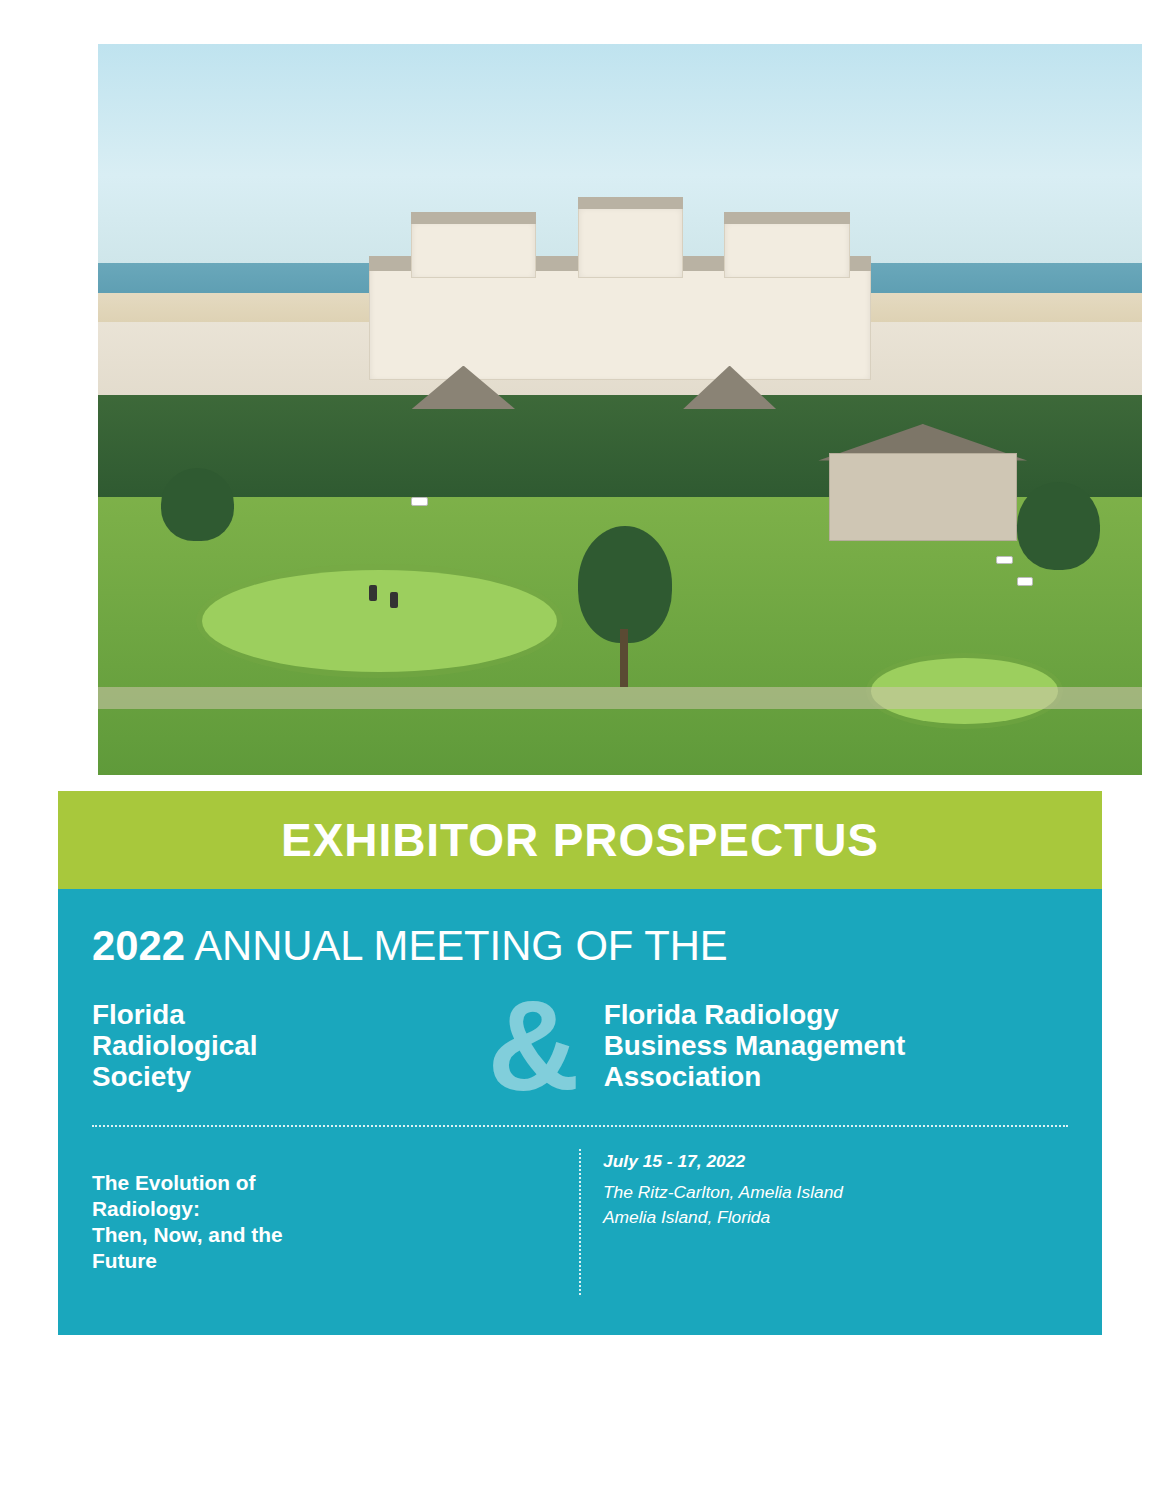Exhibitor Prospectus
2022 ANNUAL MEETING OF THE
Florida
Radiological
Society
&
Florida Radiology
Business Management
Association
The Evolution of Radiology:
Then, Now, and the Future
July 15 - 17, 2022 The Ritz-Carlton, Amelia Island
Amelia Island, Florida